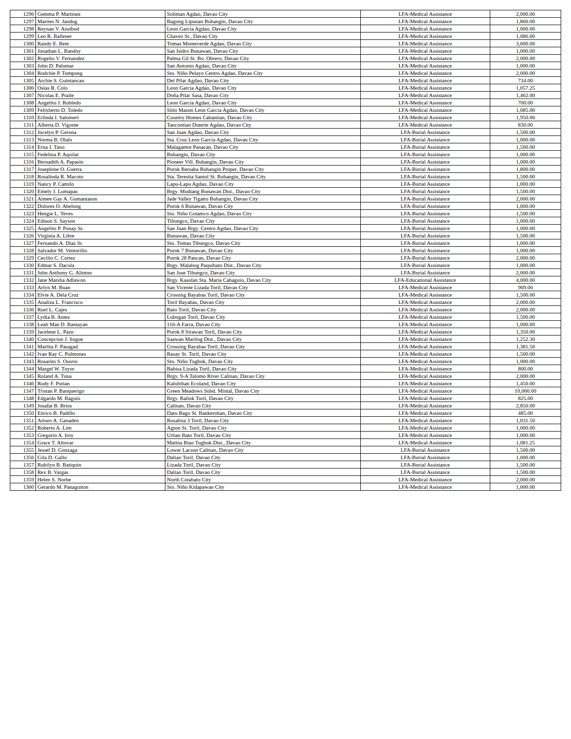| 1296 | Gemma P. Martinez | Soliman Agdao, Davao City | LFA-Medical Assistance | 2,000.00 |
| 1297 | Marites N. Jandug | Bagong Lipunan Buhangin, Davao City | LFA-Medical Assistance | 1,860.00 |
| 1298 | Reynan V. Ansibod | Leon Garcia Agdao, Davao City | LFA-Medical Assistance | 1,000.00 |
| 1299 | Leo R. Ballener | Chavez St., Davao City | LFA-Medical Assistance | 1,086.00 |
| 1300 | Randy E. Bete | Tomas Monteverde Agdao, Davao City | LFA-Medical Assistance | 3,600.00 |
| 1301 | Jonathan L. Bandoy | San Isidro Bunawan, Davao City | LFA-Medical Assistance | 1,000.00 |
| 1302 | Rogelio V. Fernandez | Palma Gil St. Bo. Obrero, Davao City | LFA-Medical Assistance | 2,000.00 |
| 1303 | John D. Palumar | San Antonio Agdao, Davao City | LFA-Medical Assistance | 1,000.00 |
| 1304 | Rodchie P. Tompong | Sto. Niño Pelayo Centro Agdao, Davao City | LFA-Medical Assistance | 2,000.00 |
| 1305 | Archie S. Guintancan | Del Pilar Agdao, Davao City | LFA-Medical Assistance | 734.00 |
| 1306 | Osias R. Colo | Leon Garcia Agdao, Davao City | LFA-Medical Assistance | 1,057.25 |
| 1307 | Nicolas E. Praile | Doña Pilar Sasa, Davao City | LFA-Medical Assistance | 1,462.00 |
| 1308 | Angelito J. Robledo | Leon Garcia Agdao, Davao City | LFA-Medical Assistance | 700.00 |
| 1309 | Felixberto D. Toledo | Sitio Mason Leon Garcia Agdao, Davao City | LFA-Medical Assistance | 1,085.00 |
| 1310 | Erlinda I. Salomeri | Country Homes Cabantian, Davao City | LFA-Medical Assistance | 1,950.00 |
| 1311 | Alberta D. Vigonte | Tancontian Duterte Agdao, Davao City | LFA-Medical Assistance | 830.00 |
| 1312 | Jocelyn P. Gerona | San Juan Agdao, Davao City | LFA-Burial Assistance | 1,500.00 |
| 1313 | Norma B. Olalo | Sta. Cruz Leon Garcia Agdao, Davao City | LFA-Burial Assistance | 1,000.00 |
| 1314 | Erna J. Tano | Malagamot Panacan, Davao City | LFA-Burial Assistance | 1,500.00 |
| 1315 | Fedelina P. Aquilar | Buhangin, Davao City | LFA-Burial Assistance | 1,000.00 |
| 1316 | Bernadith A. Papasin | Pioneer Vill. Buhangin, Davao City | LFA-Burial Assistance | 1,000.00 |
| 1317 | Josephine O. Guerra | Purok Bersaba Buhangin Proper, Davao City | LFA-Burial Assistance | 1,800.00 |
| 1318 | Rosalinda R. Macoto | Sta. Teresita Santol St. Buhangin, Davao City | LFA-Burial Assistance | 1,500.00 |
| 1319 | Nancy P. Camilo | Lapu-Lapu Agdao, Davao City | LFA-Burial Assistance | 1,000.00 |
| 1320 | Emely J. Lumapas | Brgy. Mudiang Bunawan Dist., Davao City | LFA-Burial Assistance | 1,500.00 |
| 1321 | Aimee Gay A. Gumantason | Jade Valley Tigatto Buhangin, Davao City | LFA-Burial Assistance | 2,000.00 |
| 1322 | Dolores O. Abelong | Purok 6 Bunawan, Davao City | LFA-Burial Assistance | 1,000.00 |
| 1323 | Hengie L. Teves | Sto. Niño Gotamco Agdao, Davao City | LFA-Burial Assistance | 1,500.00 |
| 1324 | Edison S. Sayson | Tibungco, Davao City | LFA-Burial Assistance | 1,000.00 |
| 1325 | Angelito P. Punay Sr. | San Juan Brgy. Centro Agdao, Davao City | LFA-Burial Assistance | 1,000.00 |
| 1326 | Virginia A. Libre | Bunawan, Davao City | LFA-Burial Assistance | 1,500.00 |
| 1327 | Fernando A. Diaz Sr. | Sto. Tomas Tibungco, Davao City | LFA-Burial Assistance | 1,000.00 |
| 1328 | Salvador M. Ventorillo | Purok 7 Bunawan, Davao City | LFA-Burial Assistance | 1,000.00 |
| 1329 | Cecilio C. Cortez | Purok 28 Pancan, Davao City | LFA-Burial Assistance | 2,000.00 |
| 1330 | Edmar S. Dacula | Brgy. Malabog Paquibato Dist., Davao City | LFA-Burial Assistance | 1,000.00 |
| 1331 | John Anthony G. Alinton | San Jose Tibungco, Davao City | LFA-Burial Assistance | 2,000.00 |
| 1332 | Jane Marsha Adlawon | Brgy. Kasulan Sta. Maria Cabaguio, Davao City | LFA-Educational Assistance | 4,000.00 |
| 1333 | Arlyn M. Buan | San Vicente Lizada Toril, Davao City | LFA-Medical Assistance | 909.00 |
| 1334 | Elvie A. Dela Cruz | Crossing Bayabas Toril, Davao City | LFA-Medical Assistance | 1,500.00 |
| 1335 | Analiza L. Francisco | Toril Bayabas, Davao City | LFA-Medical Assistance | 2,000.00 |
| 1336 | Ruel L. Cajes | Bato Toril, Davao City | LFA-Medical Assistance | 2,000.00 |
| 1337 | Lydia B. Antes | Lubogan Toril, Davao City | LFA-Medical Assistance | 1,500.00 |
| 1338 | Leah Mae D. Bantayan | 116-A Farra, Davao City | LFA-Medical Assistance | 1,000.00 |
| 1339 | Jacelene L. Pazo | Purok 8 Sirawan Toril, Davao City | LFA-Medical Assistance | 1,350.00 |
| 1340 | Concepcion J. Sugue | Saawan Marilog Dist., Davao City | LFA-Medical Assistance | 1,252.30 |
| 1341 | Marlita F. Pasagad | Crossing Bayabas Toril, Davao City | LFA-Medical Assistance | 1,381.50 |
| 1342 | Ivan Ray C. Pulmones | Rasay St. Toril, Davao City | LFA-Medical Assistance | 1,500.00 |
| 1343 | Rosarito S. Osorio | Sto. Niño Tugbok, Davao City | LFA-Medical Assistance | 1,000.00 |
| 1344 | Margel W. Tuyor | Babisa Lizada Toril, Davao City | LFA-Medical Assistance | 800.00 |
| 1345 | Roland A. Tuna | Brgy. 9-A Talomo River Calinan, Davao City | LFA-Medical Assistance | 2,000.00 |
| 1346 | Rudy F. Putian | Kalubihan Ecoland, Davao City | LFA-Medical Assistance | 1,450.00 |
| 1347 | Tristan P. Banquerigo | Green Meadows Subd. Mintal, Davao City | LFA-Medical Assistance | 10,000.00 |
| 1348 | Edgardo M. Baguio | Brgy. Baliok Toril, Davao City | LFA-Medical Assistance | 825.00 |
| 1349 | Josafat B. Brios | Calinan, Davao City | LFA-Medical Assistance | 2,850.00 |
| 1350 | Enrico B. Padillo | Datu Bago St. Bankerohan, Davao City | LFA-Medical Assistance | 485.00 |
| 1351 | Arturo A. Ganaden | Rosalina 3 Toril, Davao City | LFA-Medical Assistance | 1,031.50 |
| 1352 | Roberto A. Lim | Agton St. Toril, Davao City | LFA-Medical Assistance | 1,000.00 |
| 1353 | Gregorio A. Iroy | Urban Bato Toril, Davao City | LFA-Medical Assistance | 1,000.00 |
| 1354 | Grace T. Altovar | Matina Biao Tugbok Dist., Davao City | LFA-Medical Assistance | 1,081.25 |
| 1355 | Jessel D. Gonzaga | Lower Lacson Calinan, Davao City | LFA-Burial Assistance | 1,500.00 |
| 1356 | Gila D. Gallo | Daliao Toril, Davao City | LFA-Burial Assistance | 1,000.00 |
| 1357 | Rubilyn B. Batiquin | Lizada Toril, Davao City | LFA-Burial Assistance | 1,500.00 |
| 1358 | Rex B. Vargas | Daliao Toril, Davao City | LFA-Burial Assistance | 1,500.00 |
| 1359 | Helen S. Norbe | North Cotabato City | LFA-Medical Assistance | 2,000.00 |
| 1360 | Gerardo M. Panaguiton | Sto. Niño Kidapawan City | LFA-Medical Assistance | 1,000.00 |